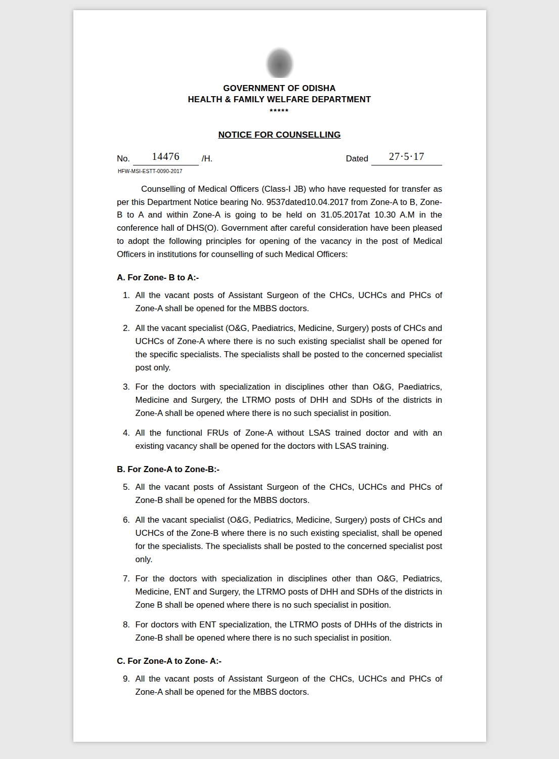GOVERNMENT OF ODISHA
HEALTH & FAMILY WELFARE DEPARTMENT
*****
NOTICE FOR COUNSELLING
No. 14476 /H.
Dated 27·5·17
HFW-MSI-ESTT-0090-2017
Counselling of Medical Officers (Class-I JB) who have requested for transfer as per this Department Notice bearing No. 9537dated10.04.2017 from Zone-A to B, Zone-B to A and within Zone-A is going to be held on 31.05.2017at 10.30 A.M in the conference hall of DHS(O). Government after careful consideration have been pleased to adopt the following principles for opening of the vacancy in the post of Medical Officers in institutions for counselling of such Medical Officers:
A. For Zone- B to A:-
All the vacant posts of Assistant Surgeon of the CHCs, UCHCs and PHCs of Zone-A shall be opened for the MBBS doctors.
All the vacant specialist (O&G, Paediatrics, Medicine, Surgery) posts of CHCs and UCHCs of Zone-A where there is no such existing specialist shall be opened for the specific specialists. The specialists shall be posted to the concerned specialist post only.
For the doctors with specialization in disciplines other than O&G, Paediatrics, Medicine and Surgery, the LTRMO posts of DHH and SDHs of the districts in Zone-A shall be opened where there is no such specialist in position.
All the functional FRUs of Zone-A without LSAS trained doctor and with an existing vacancy shall be opened for the doctors with LSAS training.
B. For Zone-A to Zone-B:-
All the vacant posts of Assistant Surgeon of the CHCs, UCHCs and PHCs of Zone-B shall be opened for the MBBS doctors.
All the vacant specialist (O&G, Pediatrics, Medicine, Surgery) posts of CHCs and UCHCs of the Zone-B where there is no such existing specialist, shall be opened for the specialists. The specialists shall be posted to the concerned specialist post only.
For the doctors with specialization in disciplines other than O&G, Pediatrics, Medicine, ENT and Surgery, the LTRMO posts of DHH and SDHs of the districts in Zone B shall be opened where there is no such specialist in position.
For doctors with ENT specialization, the LTRMO posts of DHHs of the districts in Zone-B shall be opened where there is no such specialist in position.
C. For Zone-A to Zone- A:-
All the vacant posts of Assistant Surgeon of the CHCs, UCHCs and PHCs of Zone-A shall be opened for the MBBS doctors.